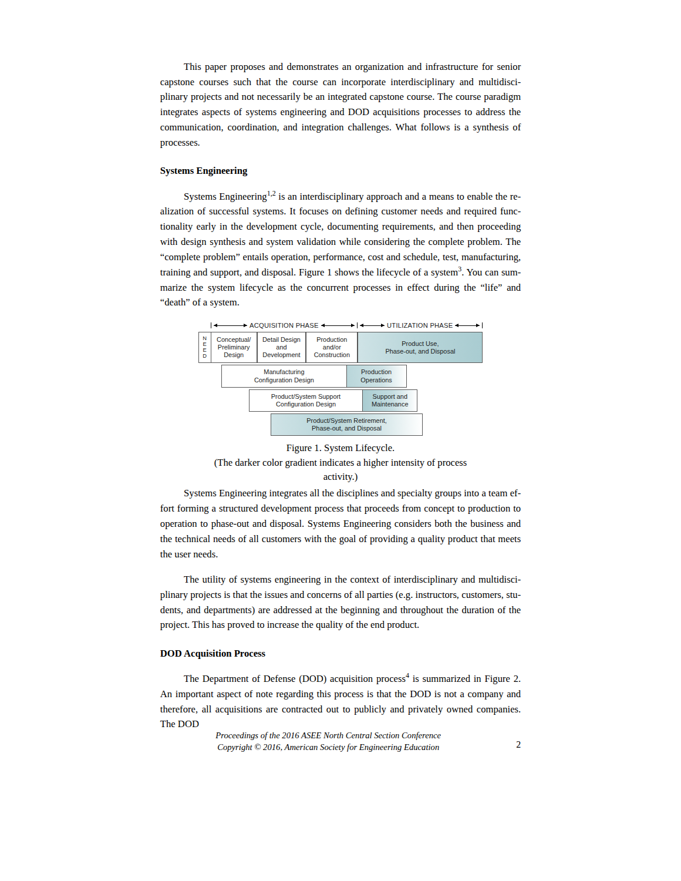This paper proposes and demonstrates an organization and infrastructure for senior capstone courses such that the course can incorporate interdisciplinary and multidisciplinary projects and not necessarily be an integrated capstone course. The course paradigm integrates aspects of systems engineering and DOD acquisitions processes to address the communication, coordination, and integration challenges. What follows is a synthesis of processes.
Systems Engineering
Systems Engineering1,2 is an interdisciplinary approach and a means to enable the realization of successful systems. It focuses on defining customer needs and required functionality early in the development cycle, documenting requirements, and then proceeding with design synthesis and system validation while considering the complete problem. The “complete problem” entails operation, performance, cost and schedule, test, manufacturing, training and support, and disposal. Figure 1 shows the lifecycle of a system3. You can summarize the system lifecycle as the concurrent processes in effect during the “life” and “death” of a system.
ACQUISITION PHASE
UTILIZATION PHASE
N
E
E
D
Conceptual/
Preliminary
Design
Detail Design
and
Development
Production
and/or
Construction
Product Use,
Phase-out, and Disposal
Manufacturing
Configuration Design
Production
Operations
Product/System Support
Configuration Design
Support and
Maintenance
Product/System Retirement,
Phase-out, and Disposal
Figure 1. System Lifecycle.
(The darker color gradient indicates a higher intensity of process activity.)
Systems Engineering integrates all the disciplines and specialty groups into a team effort forming a structured development process that proceeds from concept to production to operation to phase-out and disposal. Systems Engineering considers both the business and the technical needs of all customers with the goal of providing a quality product that meets the user needs.
The utility of systems engineering in the context of interdisciplinary and multidisciplinary projects is that the issues and concerns of all parties (e.g. instructors, customers, students, and departments) are addressed at the beginning and throughout the duration of the project. This has proved to increase the quality of the end product.
DOD Acquisition Process
The Department of Defense (DOD) acquisition process4 is summarized in Figure 2. An important aspect of note regarding this process is that the DOD is not a company and therefore, all acquisitions are contracted out to publicly and privately owned companies. The DOD
Proceedings of the 2016 ASEE North Central Section Conference
Copyright © 2016, American Society for Engineering Education
2